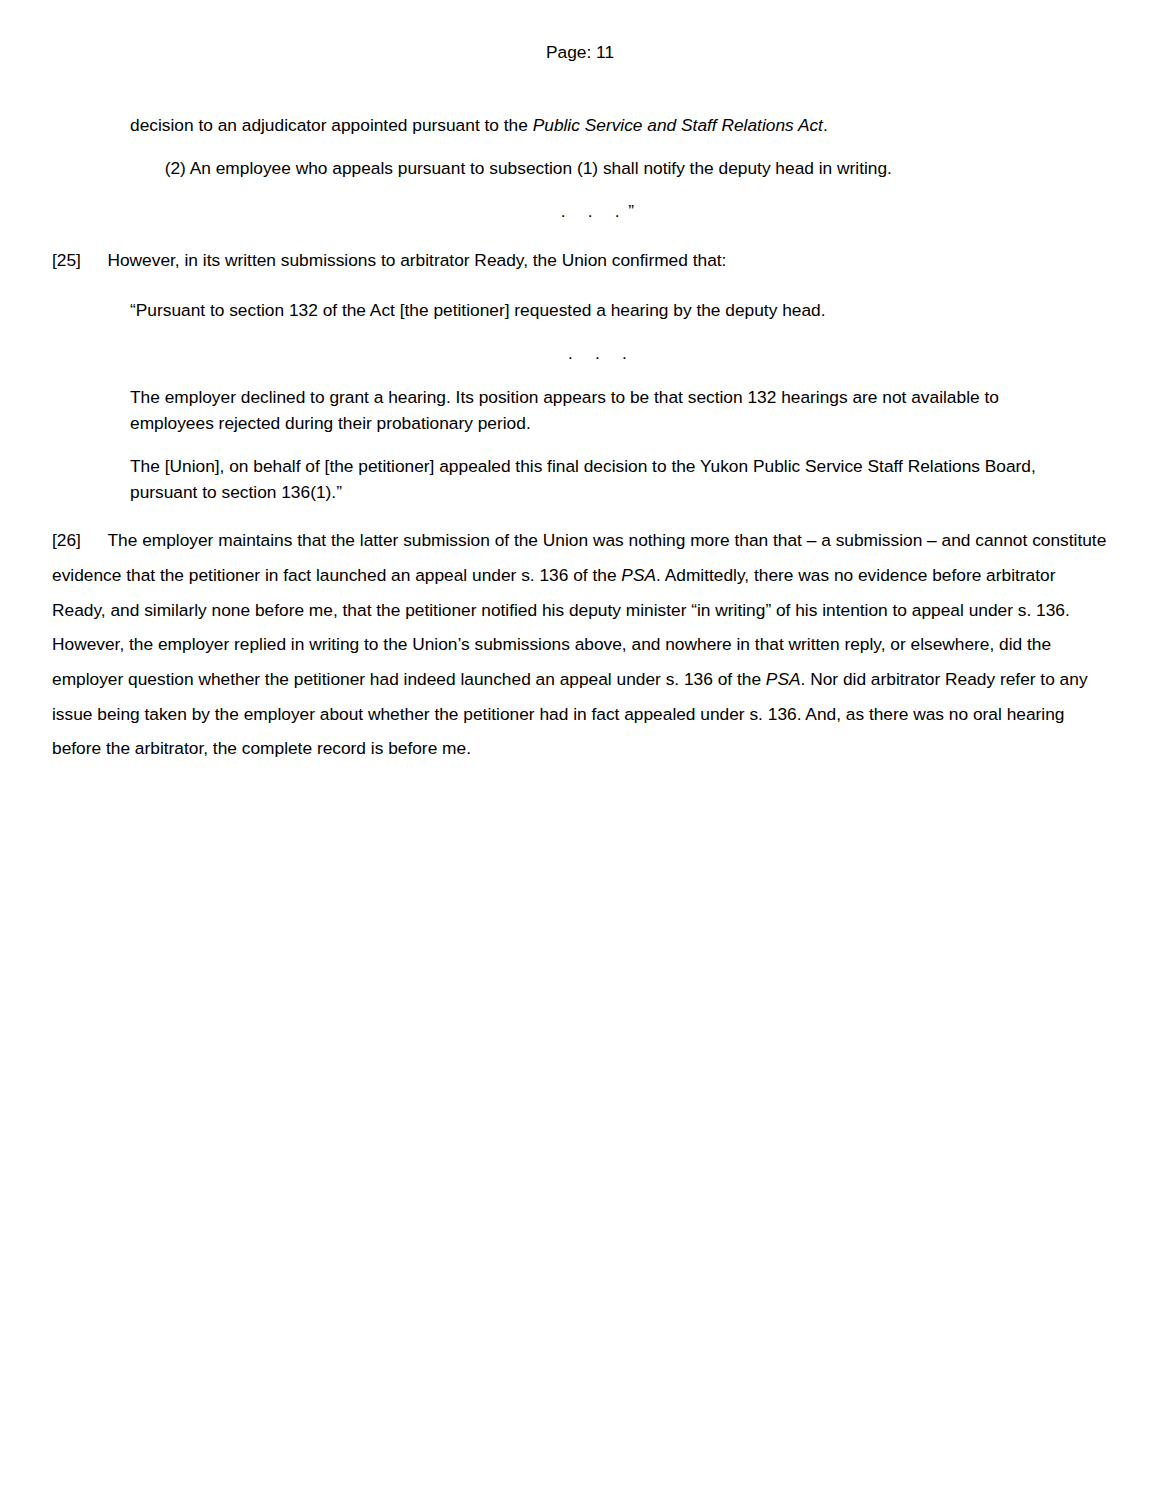Page: 11
decision to an adjudicator appointed pursuant to the Public Service and Staff Relations Act.
(2) An employee who appeals pursuant to subsection (1) shall notify the deputy head in writing.
. . .”
[25] However, in its written submissions to arbitrator Ready, the Union confirmed that:
“Pursuant to section 132 of the Act [the petitioner] requested a hearing by the deputy head.
. . .
The employer declined to grant a hearing. Its position appears to be that section 132 hearings are not available to employees rejected during their probationary period.
The [Union], on behalf of [the petitioner] appealed this final decision to the Yukon Public Service Staff Relations Board, pursuant to section 136(1).”
[26] The employer maintains that the latter submission of the Union was nothing more than that – a submission – and cannot constitute evidence that the petitioner in fact launched an appeal under s. 136 of the PSA. Admittedly, there was no evidence before arbitrator Ready, and similarly none before me, that the petitioner notified his deputy minister “in writing” of his intention to appeal under s. 136. However, the employer replied in writing to the Union’s submissions above, and nowhere in that written reply, or elsewhere, did the employer question whether the petitioner had indeed launched an appeal under s. 136 of the PSA. Nor did arbitrator Ready refer to any issue being taken by the employer about whether the petitioner had in fact appealed under s. 136. And, as there was no oral hearing before the arbitrator, the complete record is before me.